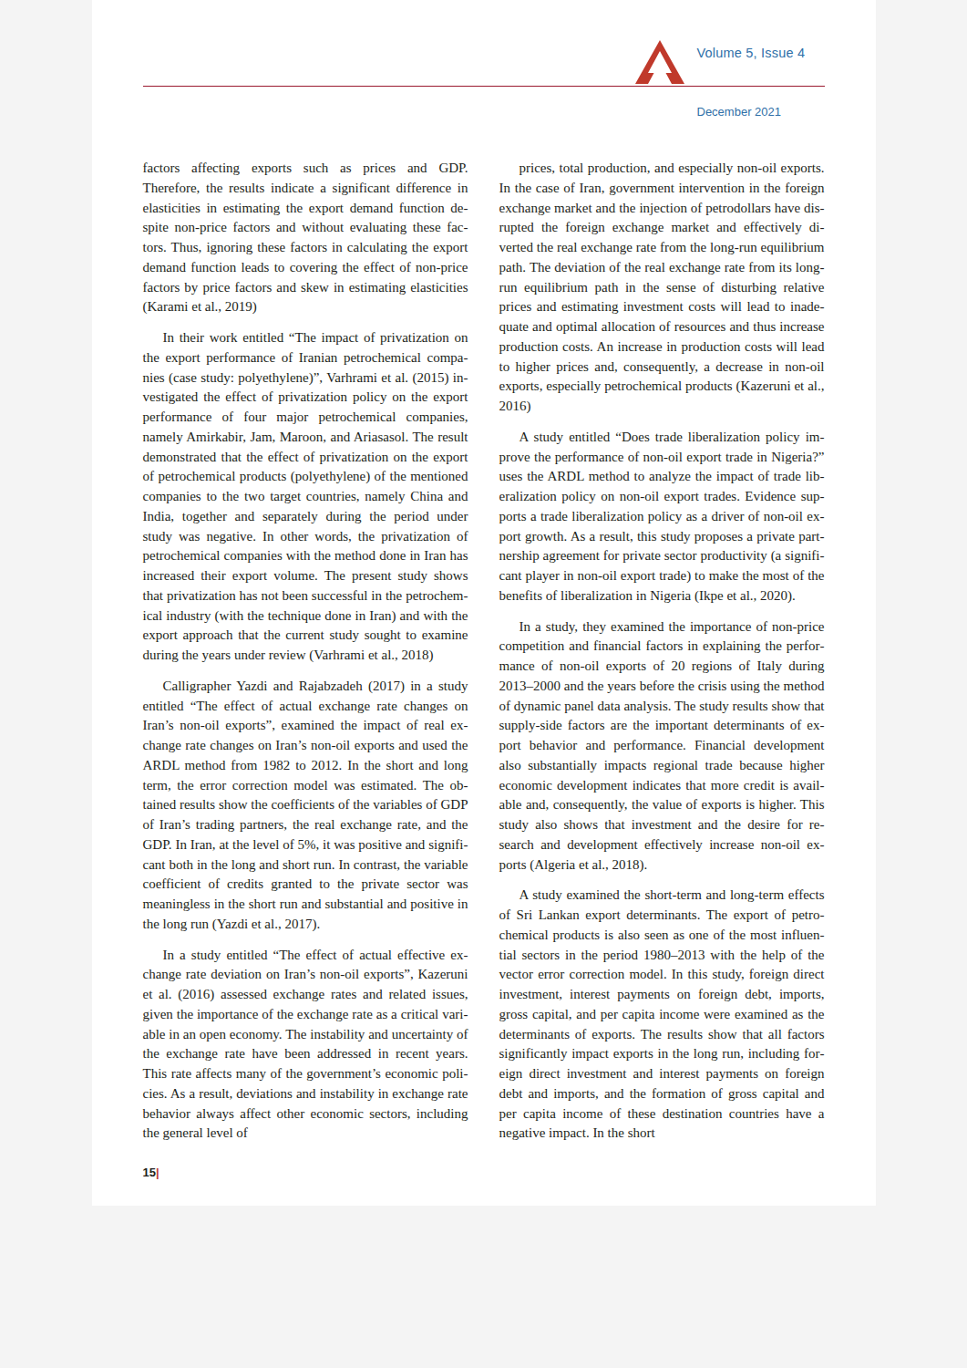Volume 5, Issue 4
December 2021
factors affecting exports such as prices and GDP. Therefore, the results indicate a significant difference in elasticities in estimating the export demand function despite non-price factors and without evaluating these factors. Thus, ignoring these factors in calculating the export demand function leads to covering the effect of non-price factors by price factors and skew in estimating elasticities (Karami et al., 2019)
In their work entitled “The impact of privatization on the export performance of Iranian petrochemical companies (case study: polyethylene)”, Varhrami et al. (2015) investigated the effect of privatization policy on the export performance of four major petrochemical companies, namely Amirkabir, Jam, Maroon, and Ariasasol. The result demonstrated that the effect of privatization on the export of petrochemical products (polyethylene) of the mentioned companies to the two target countries, namely China and India, together and separately during the period under study was negative. In other words, the privatization of petrochemical companies with the method done in Iran has increased their export volume. The present study shows that privatization has not been successful in the petrochemical industry (with the technique done in Iran) and with the export approach that the current study sought to examine during the years under review (Varhrami et al., 2018)
Calligrapher Yazdi and Rajabzadeh (2017) in a study entitled “The effect of actual exchange rate changes on Iran’s non-oil exports”, examined the impact of real exchange rate changes on Iran’s non-oil exports and used the ARDL method from 1982 to 2012. In the short and long term, the error correction model was estimated. The obtained results show the coefficients of the variables of GDP of Iran’s trading partners, the real exchange rate, and the GDP. In Iran, at the level of 5%, it was positive and significant both in the long and short run. In contrast, the variable coefficient of credits granted to the private sector was meaningless in the short run and substantial and positive in the long run (Yazdi et al., 2017).
In a study entitled “The effect of actual effective exchange rate deviation on Iran’s non-oil exports”, Kazeruni et al. (2016) assessed exchange rates and related issues, given the importance of the exchange rate as a critical variable in an open economy. The instability and uncertainty of the exchange rate have been addressed in recent years. This rate affects many of the government’s economic policies. As a result, deviations and instability in exchange rate behavior always affect other economic sectors, including the general level of
prices, total production, and especially non-oil exports. In the case of Iran, government intervention in the foreign exchange market and the injection of petrodollars have disrupted the foreign exchange market and effectively diverted the real exchange rate from the long-run equilibrium path. The deviation of the real exchange rate from its long-run equilibrium path in the sense of disturbing relative prices and estimating investment costs will lead to inadequate and optimal allocation of resources and thus increase production costs. An increase in production costs will lead to higher prices and, consequently, a decrease in non-oil exports, especially petrochemical products (Kazeruni et al., 2016)
A study entitled “Does trade liberalization policy improve the performance of non-oil export trade in Nigeria?” uses the ARDL method to analyze the impact of trade liberalization policy on non-oil export trades. Evidence supports a trade liberalization policy as a driver of non-oil export growth. As a result, this study proposes a private partnership agreement for private sector productivity (a significant player in non-oil export trade) to make the most of the benefits of liberalization in Nigeria (Ikpe et al., 2020).
In a study, they examined the importance of non-price competition and financial factors in explaining the performance of non-oil exports of 20 regions of Italy during 2013–2000 and the years before the crisis using the method of dynamic panel data analysis. The study results show that supply-side factors are the important determinants of export behavior and performance. Financial development also substantially impacts regional trade because higher economic development indicates that more credit is available and, consequently, the value of exports is higher. This study also shows that investment and the desire for research and development effectively increase non-oil exports (Algeria et al., 2018).
A study examined the short-term and long-term effects of Sri Lankan export determinants. The export of petrochemical products is also seen as one of the most influential sectors in the period 1980–2013 with the help of the vector error correction model. In this study, foreign direct investment, interest payments on foreign debt, imports, gross capital, and per capita income were examined as the determinants of exports. The results show that all factors significantly impact exports in the long run, including foreign direct investment and interest payments on foreign debt and imports, and the formation of gross capital and per capita income of these destination countries have a negative impact. In the short
15|